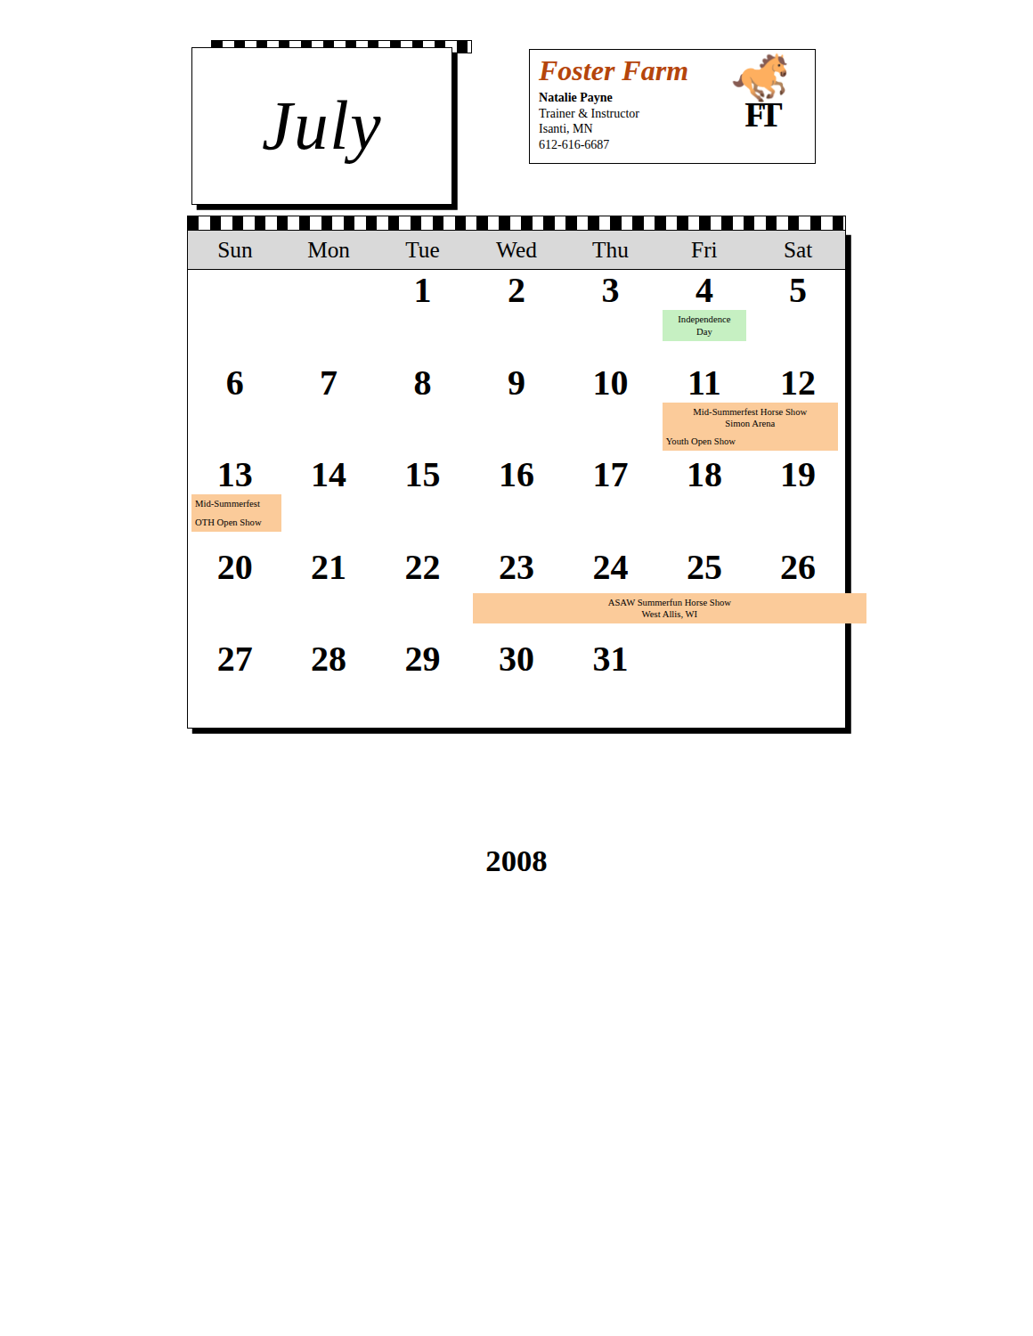July
Foster Farm
Natalie Payne
Trainer & Instructor
Isanti, MN
612-616-6687
🐎 FT
| Sun | Mon | Tue | Wed | Thu | Fri | Sat |
| --- | --- | --- | --- | --- | --- | --- |
| | | 1 | 2 | 3 | 4 Independence Day | 5 |
| 6 | 7 | 8 | 9 | 10 | 11 Mid-Summerfest Horse Show Simon Arena Youth Open Show | 12 |
| 13 Mid-Summerfest OTH Open Show | 14 | 15 | 16 | 17 | 18 | 19 |
| 20 | 21 | 22 | 23 ASAW Summerfun Horse Show West Allis, WI | 24 | 25 | 26 |
| 27 | 28 | 29 | 30 | 31 | | |
2008